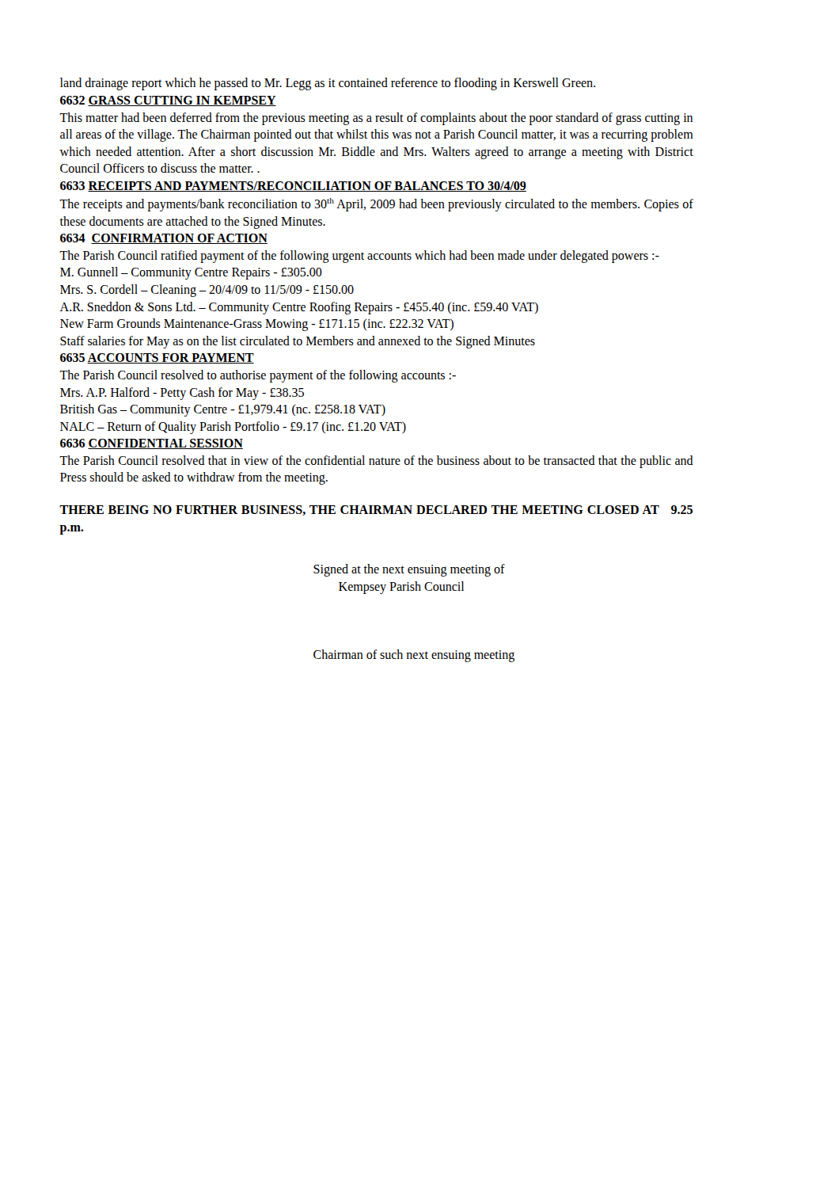land drainage report which he passed to Mr. Legg as it contained reference to flooding in Kerswell Green.
6632 GRASS CUTTING IN KEMPSEY
This matter had been deferred from the previous meeting as a result of complaints about the poor standard of grass cutting in all areas of the village. The Chairman pointed out that whilst this was not a Parish Council matter, it was a recurring problem which needed attention. After a short discussion Mr. Biddle and Mrs. Walters agreed to arrange a meeting with District Council Officers to discuss the matter. .
6633 RECEIPTS AND PAYMENTS/RECONCILIATION OF BALANCES TO 30/4/09
The receipts and payments/bank reconciliation to 30th April, 2009 had been previously circulated to the members. Copies of these documents are attached to the Signed Minutes.
6634 CONFIRMATION OF ACTION
The Parish Council ratified payment of the following urgent accounts which had been made under delegated powers :-
M. Gunnell – Community Centre Repairs - £305.00
Mrs. S. Cordell – Cleaning – 20/4/09 to 11/5/09 - £150.00
A.R. Sneddon & Sons Ltd. – Community Centre Roofing Repairs - £455.40 (inc. £59.40 VAT)
New Farm Grounds Maintenance-Grass Mowing - £171.15 (inc. £22.32 VAT)
Staff salaries for May as on the list circulated to Members and annexed to the Signed Minutes
6635 ACCOUNTS FOR PAYMENT
The Parish Council resolved to authorise payment of the following accounts :-
Mrs. A.P. Halford - Petty Cash for May - £38.35
British Gas – Community Centre - £1,979.41 (nc. £258.18 VAT)
NALC – Return of Quality Parish Portfolio - £9.17 (inc. £1.20 VAT)
6636 CONFIDENTIAL SESSION
The Parish Council resolved that in view of the confidential nature of the business about to be transacted that the public and Press should be asked to withdraw from the meeting.
THERE BEING NO FURTHER BUSINESS, THE CHAIRMAN DECLARED THE MEETING CLOSED AT 9.25 p.m.
Signed at the next ensuing meeting of
Kempsey Parish Council
Chairman of such next ensuing meeting